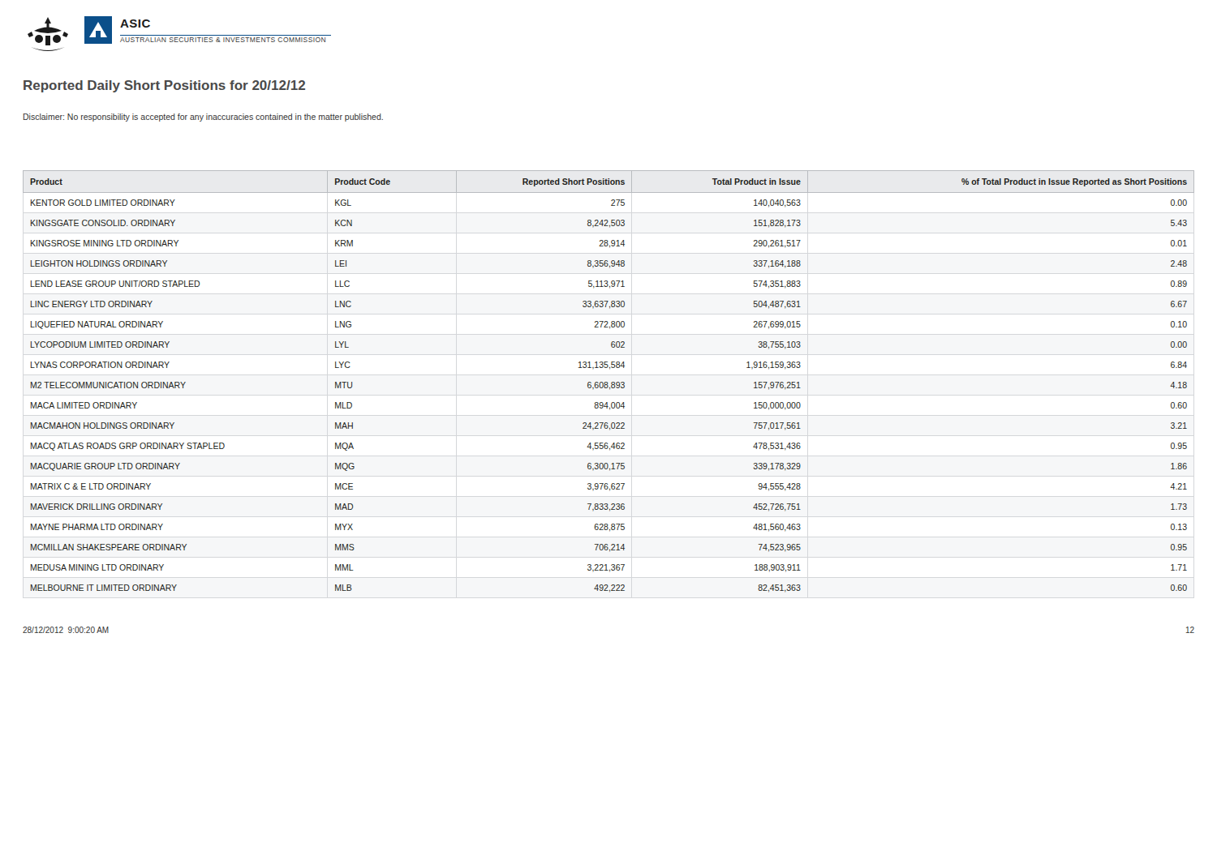ASIC
Australian Securities & Investments Commission
Reported Daily Short Positions for 20/12/12
Disclaimer: No responsibility is accepted for any inaccuracies contained in the matter published.
| Product | Product Code | Reported Short Positions | Total Product in Issue | % of Total Product in Issue Reported as Short Positions |
| --- | --- | --- | --- | --- |
| KENTOR GOLD LIMITED ORDINARY | KGL | 275 | 140,040,563 | 0.00 |
| KINGSGATE CONSOLID. ORDINARY | KCN | 8,242,503 | 151,828,173 | 5.43 |
| KINGSROSE MINING LTD ORDINARY | KRM | 28,914 | 290,261,517 | 0.01 |
| LEIGHTON HOLDINGS ORDINARY | LEI | 8,356,948 | 337,164,188 | 2.48 |
| LEND LEASE GROUP UNIT/ORD STAPLED | LLC | 5,113,971 | 574,351,883 | 0.89 |
| LINC ENERGY LTD ORDINARY | LNC | 33,637,830 | 504,487,631 | 6.67 |
| LIQUEFIED NATURAL ORDINARY | LNG | 272,800 | 267,699,015 | 0.10 |
| LYCOPODIUM LIMITED ORDINARY | LYL | 602 | 38,755,103 | 0.00 |
| LYNAS CORPORATION ORDINARY | LYC | 131,135,584 | 1,916,159,363 | 6.84 |
| M2 TELECOMMUNICATION ORDINARY | MTU | 6,608,893 | 157,976,251 | 4.18 |
| MACA LIMITED ORDINARY | MLD | 894,004 | 150,000,000 | 0.60 |
| MACMAHON HOLDINGS ORDINARY | MAH | 24,276,022 | 757,017,561 | 3.21 |
| MACQ ATLAS ROADS GRP ORDINARY STAPLED | MQA | 4,556,462 | 478,531,436 | 0.95 |
| MACQUARIE GROUP LTD ORDINARY | MQG | 6,300,175 | 339,178,329 | 1.86 |
| MATRIX C & E LTD ORDINARY | MCE | 3,976,627 | 94,555,428 | 4.21 |
| MAVERICK DRILLING ORDINARY | MAD | 7,833,236 | 452,726,751 | 1.73 |
| MAYNE PHARMA LTD ORDINARY | MYX | 628,875 | 481,560,463 | 0.13 |
| MCMILLAN SHAKESPEARE ORDINARY | MMS | 706,214 | 74,523,965 | 0.95 |
| MEDUSA MINING LTD ORDINARY | MML | 3,221,367 | 188,903,911 | 1.71 |
| MELBOURNE IT LIMITED ORDINARY | MLB | 492,222 | 82,451,363 | 0.60 |
28/12/2012 9:00:20 AM 12